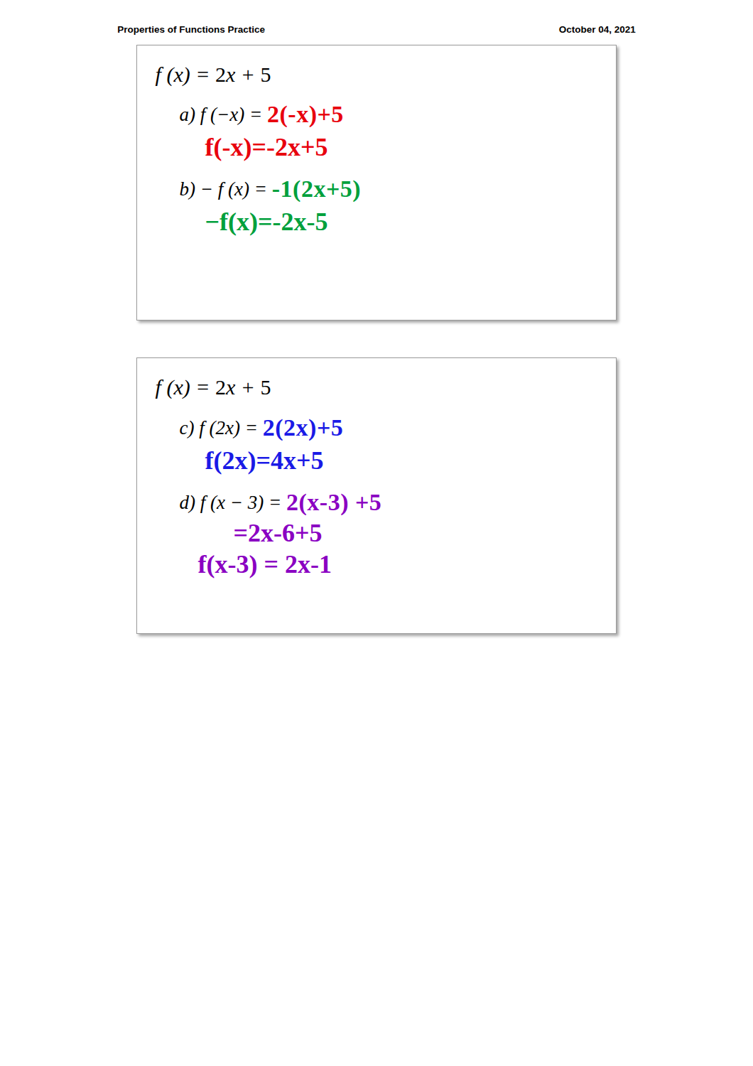Properties of Functions Practice October 04, 2021
f (x) = 2x + 5
a) f (−x) = 2(-x)+5
f(-x)=-2x+5
b) − f (x) = -1(2x+5)
−f(x)=-2x-5
f (x) = 2x + 5
c) f (2x) = 2(2x)+5
f(2x)=4x+5
d) f (x − 3) = 2(x-3) +5
=2x-6+5
f(x-3) = 2x-1